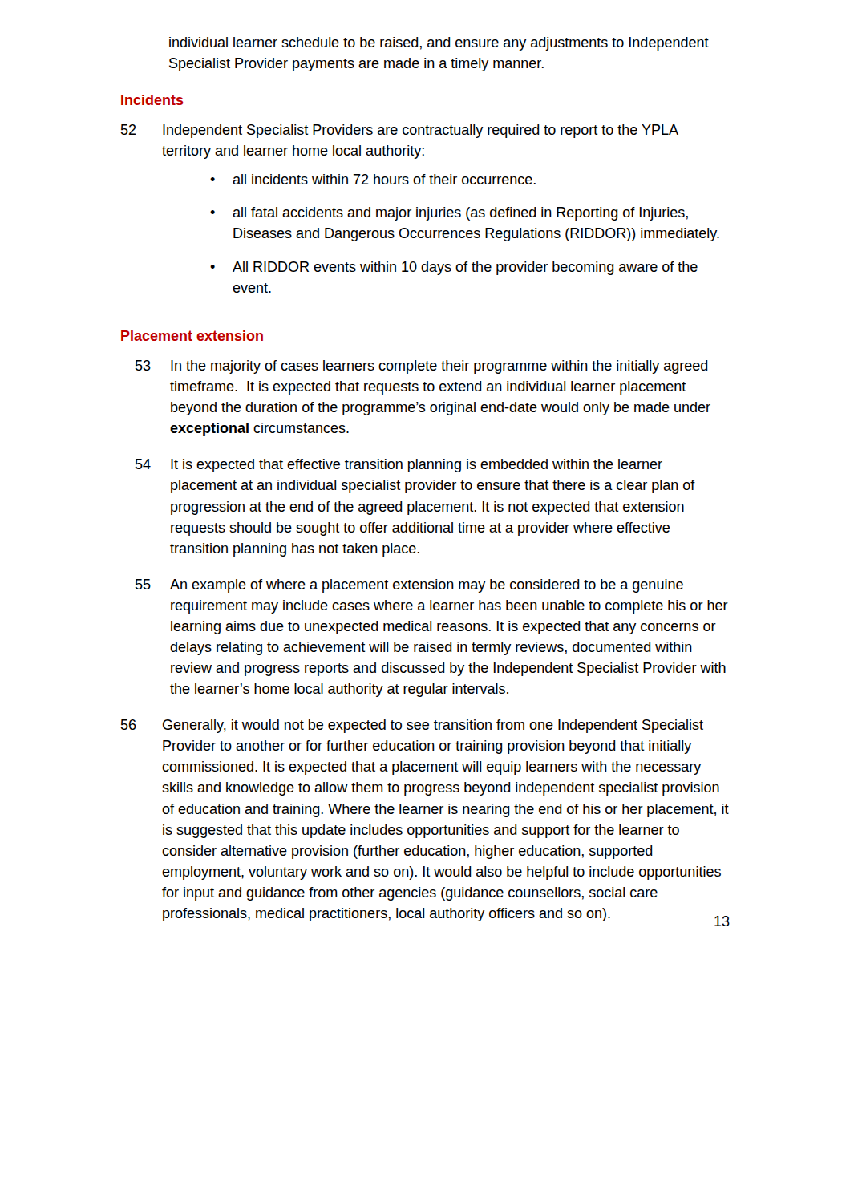individual learner schedule to be raised, and ensure any adjustments to Independent Specialist Provider payments are made in a timely manner.
Incidents
52
Independent Specialist Providers are contractually required to report to the YPLA territory and learner home local authority:
all incidents within 72 hours of their occurrence.
all fatal accidents and major injuries (as defined in Reporting of Injuries, Diseases and Dangerous Occurrences Regulations (RIDDOR)) immediately.
All RIDDOR events within 10 days of the provider becoming aware of the event.
Placement extension
53
In the majority of cases learners complete their programme within the initially agreed timeframe. It is expected that requests to extend an individual learner placement beyond the duration of the programme’s original end-date would only be made under exceptional circumstances.
54
It is expected that effective transition planning is embedded within the learner placement at an individual specialist provider to ensure that there is a clear plan of progression at the end of the agreed placement. It is not expected that extension requests should be sought to offer additional time at a provider where effective transition planning has not taken place.
55
An example of where a placement extension may be considered to be a genuine requirement may include cases where a learner has been unable to complete his or her learning aims due to unexpected medical reasons. It is expected that any concerns or delays relating to achievement will be raised in termly reviews, documented within review and progress reports and discussed by the Independent Specialist Provider with the learner’s home local authority at regular intervals.
56
Generally, it would not be expected to see transition from one Independent Specialist Provider to another or for further education or training provision beyond that initially commissioned. It is expected that a placement will equip learners with the necessary skills and knowledge to allow them to progress beyond independent specialist provision of education and training. Where the learner is nearing the end of his or her placement, it is suggested that this update includes opportunities and support for the learner to consider alternative provision (further education, higher education, supported employment, voluntary work and so on). It would also be helpful to include opportunities for input and guidance from other agencies (guidance counsellors, social care professionals, medical practitioners, local authority officers and so on).
13